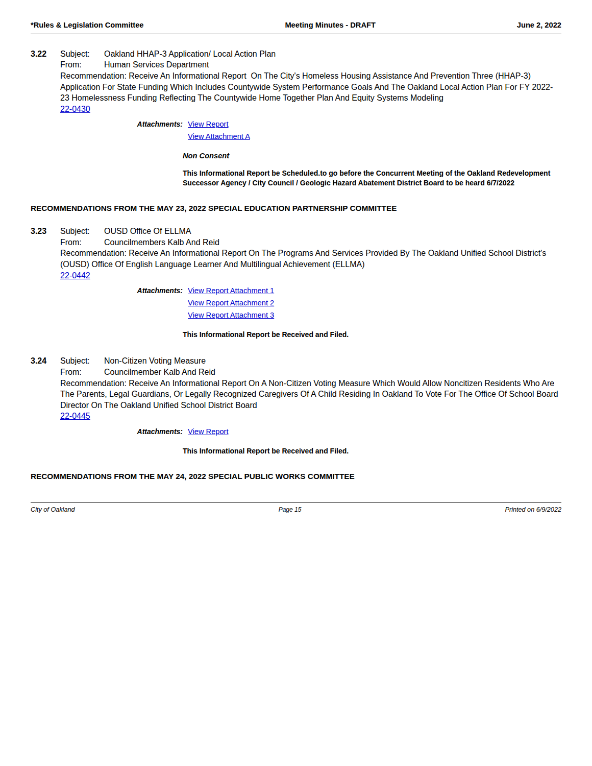*Rules & Legislation Committee
Meeting Minutes - DRAFT
June 2, 2022
3.22
Subject:
Oakland HHAP-3 Application/ Local Action Plan
From:
Human Services Department
Recommendation: Receive An Informational Report On The City's Homeless Housing Assistance And Prevention Three (HHAP-3) Application For State Funding Which Includes Countywide System Performance Goals And The Oakland Local Action Plan For FY 2022-23 Homelessness Funding Reflecting The Countywide Home Together Plan And Equity Systems Modeling
22-0430
Attachments:
View Report View Attachment A
Non Consent
This Informational Report be Scheduled.to go before the Concurrent Meeting of the Oakland Redevelopment Successor Agency / City Council / Geologic Hazard Abatement District Board to be heard 6/7/2022
RECOMMENDATIONS FROM THE MAY 23, 2022 SPECIAL EDUCATION PARTNERSHIP COMMITTEE
3.23
Subject:
OUSD Office Of ELLMA
From:
Councilmembers Kalb And Reid
Recommendation: Receive An Informational Report On The Programs And Services Provided By The Oakland Unified School District's (OUSD) Office Of English Language Learner And Multilingual Achievement (ELLMA)
22-0442
Attachments:
View Report Attachment 1 View Report Attachment 2 View Report Attachment 3
This Informational Report be Received and Filed.
3.24
Subject:
Non-Citizen Voting Measure
From:
Councilmember Kalb And Reid
Recommendation: Receive An Informational Report On A Non-Citizen Voting Measure Which Would Allow Noncitizen Residents Who Are The Parents, Legal Guardians, Or Legally Recognized Caregivers Of A Child Residing In Oakland To Vote For The Office Of School Board Director On The Oakland Unified School District Board
22-0445
Attachments:
View Report
This Informational Report be Received and Filed.
RECOMMENDATIONS FROM THE MAY 24, 2022 SPECIAL PUBLIC WORKS COMMITTEE
City of Oakland
Page 15
Printed on 6/9/2022